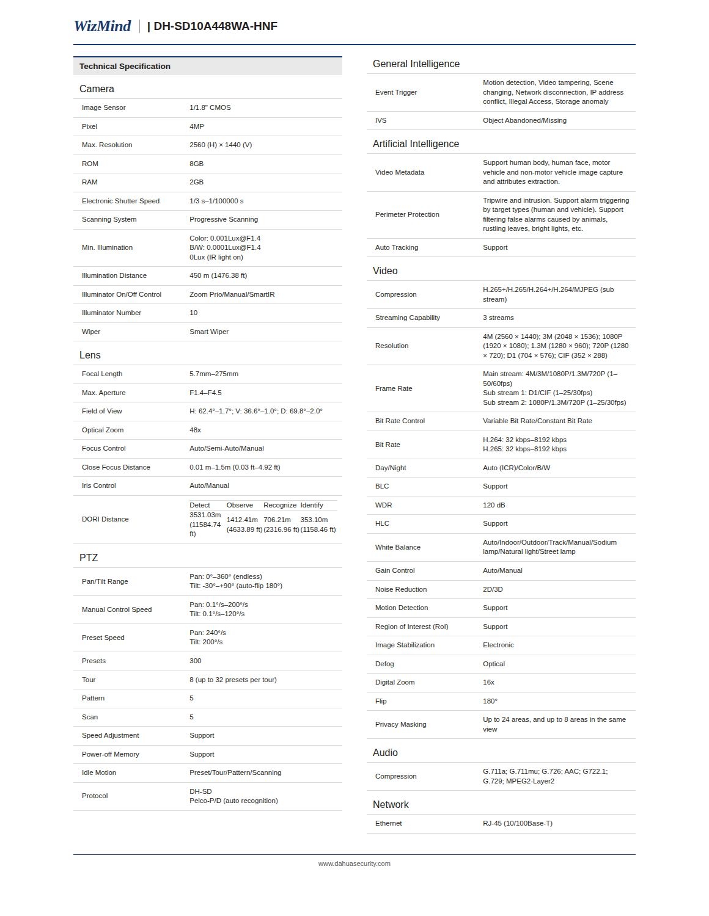Wiz Mind
| DH-SD10A448WA-HNF
Technical Specification
Camera
| Image Sensor | 1/1.8" CMOS |
| Pixel | 4MP |
| Max. Resolution | 2560 (H) × 1440 (V) |
| ROM | 8GB |
| RAM | 2GB |
| Electronic Shutter Speed | 1/3 s–1/100000 s |
| Scanning System | Progressive Scanning |
| Min. Illumination | Color: 0.001Lux@F1.4 B/W: 0.0001Lux@F1.4 0Lux (IR light on) |
| Illumination Distance | 450 m (1476.38 ft) |
| Illuminator On/Off Control | Zoom Prio/Manual/SmartIR |
| Illuminator Number | 10 |
| Wiper | Smart Wiper |
Lens
| Focal Length | 5.7mm–275mm |
| Max. Aperture | F1.4–F4.5 |
| Field of View | H: 62.4°–1.7°; V: 36.6°–1.0°; D: 69.8°–2.0° |
| Optical Zoom | 48x |
| Focus Control | Auto/Semi-Auto/Manual |
| Close Focus Distance | 0.01 m–1.5m (0.03 ft–4.92 ft) |
| Iris Control | Auto/Manual |
| DORI Distance | / Detect / Observe / Recognize / Identify / / 3531.03m (11584.74 ft) / 1412.41m (4633.89 ft) / 706.21m (2316.96 ft) / 353.10m (1158.46 ft) / |
PTZ
| Pan/Tilt Range | Pan: 0°–360° (endless) Tilt: -30°–+90° (auto-flip 180°) |
| Manual Control Speed | Pan: 0.1°/s–200°/s Tilt: 0.1°/s–120°/s |
| Preset Speed | Pan: 240°/s Tilt: 200°/s |
| Presets | 300 |
| Tour | 8 (up to 32 presets per tour) |
| Pattern | 5 |
| Scan | 5 |
| Speed Adjustment | Support |
| Power-off Memory | Support |
| Idle Motion | Preset/Tour/Pattern/Scanning |
| Protocol | DH-SD Pelco-P/D (auto recognition) |
General Intelligence
| Event Trigger | Motion detection, Video tampering, Scene changing, Network disconnection, IP address conflict, Illegal Access, Storage anomaly |
| IVS | Object Abandoned/Missing |
Artificial Intelligence
| Video Metadata | Support human body, human face, motor vehicle and non-motor vehicle image capture and attributes extraction. |
| Perimeter Protection | Tripwire and intrusion. Support alarm triggering by target types (human and vehicle). Support filtering false alarms caused by animals, rustling leaves, bright lights, etc. |
| Auto Tracking | Support |
Video
| Compression | H.265+/H.265/H.264+/H.264/MJPEG (sub stream) |
| Streaming Capability | 3 streams |
| Resolution | 4M (2560 × 1440); 3M (2048 × 1536); 1080P (1920 × 1080); 1.3M (1280 × 960); 720P (1280 × 720); D1 (704 × 576); CIF (352 × 288) |
| Frame Rate | Main stream: 4M/3M/1080P/1.3M/720P (1–50/60fps) Sub stream 1: D1/CIF (1–25/30fps) Sub stream 2: 1080P/1.3M/720P (1–25/30fps) |
| Bit Rate Control | Variable Bit Rate/Constant Bit Rate |
| Bit Rate | H.264: 32 kbps–8192 kbps H.265: 32 kbps–8192 kbps |
| Day/Night | Auto (ICR)/Color/B/W |
| BLC | Support |
| WDR | 120 dB |
| HLC | Support |
| White Balance | Auto/Indoor/Outdoor/Track/Manual/Sodium lamp/Natural light/Street lamp |
| Gain Control | Auto/Manual |
| Noise Reduction | 2D/3D |
| Motion Detection | Support |
| Region of Interest (RoI) | Support |
| Image Stabilization | Electronic |
| Defog | Optical |
| Digital Zoom | 16x |
| Flip | 180° |
| Privacy Masking | Up to 24 areas, and up to 8 areas in the same view |
Audio
| Compression | G.711a; G.711mu; G.726; AAC; G722.1; G.729; MPEG2-Layer2 |
Network
| Ethernet | RJ-45 (10/100Base-T) |
www.dahuasecurity.com